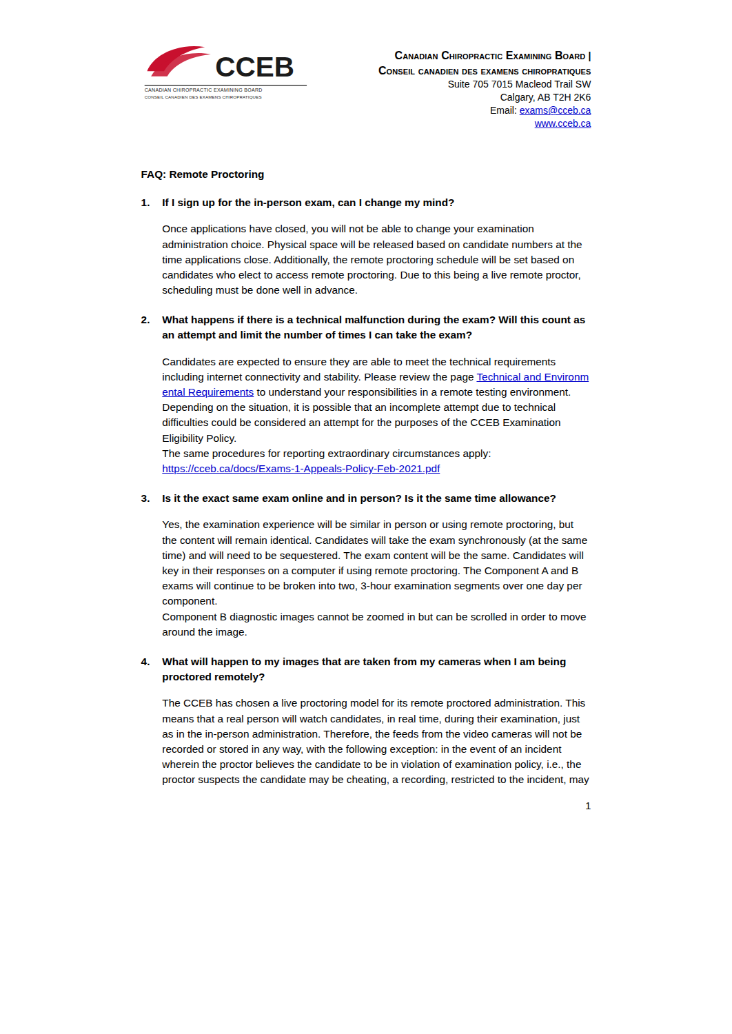CCEB CANADIAN CHIROPRACTIC EXAMINING BOARD CONSEIL CANADIEN DES EXAMENS CHIROPRATIQUES
Canadian Chiropractic Examining Board |
Conseil canadien des examens chiropratiques
Suite 705 7015 Macleod Trail SW
Calgary, AB T2H 2K6
Email: exams@cceb.ca
www.cceb.ca
FAQ: Remote Proctoring
If I sign up for the in-person exam, can I change my mind?
Once applications have closed, you will not be able to change your examination administration choice. Physical space will be released based on candidate numbers at the time applications close. Additionally, the remote proctoring schedule will be set based on candidates who elect to access remote proctoring. Due to this being a live remote proctor, scheduling must be done well in advance.
What happens if there is a technical malfunction during the exam? Will this count as an attempt and limit the number of times I can take the exam?
Candidates are expected to ensure they are able to meet the technical requirements including internet connectivity and stability. Please review the page Technical and Environmental Requirements to understand your responsibilities in a remote testing environment.
Depending on the situation, it is possible that an incomplete attempt due to technical difficulties could be considered an attempt for the purposes of the CCEB Examination Eligibility Policy.
The same procedures for reporting extraordinary circumstances apply:
https://cceb.ca/docs/Exams-1-Appeals-Policy-Feb-2021.pdf
Is it the exact same exam online and in person? Is it the same time allowance?
Yes, the examination experience will be similar in person or using remote proctoring, but the content will remain identical. Candidates will take the exam synchronously (at the same time) and will need to be sequestered. The exam content will be the same. Candidates will key in their responses on a computer if using remote proctoring. The Component A and B exams will continue to be broken into two, 3-hour examination segments over one day per component.
Component B diagnostic images cannot be zoomed in but can be scrolled in order to move around the image.
What will happen to my images that are taken from my cameras when I am being proctored remotely?
The CCEB has chosen a live proctoring model for its remote proctored administration. This means that a real person will watch candidates, in real time, during their examination, just as in the in-person administration. Therefore, the feeds from the video cameras will not be recorded or stored in any way, with the following exception: in the event of an incident wherein the proctor believes the candidate to be in violation of examination policy, i.e., the proctor suspects the candidate may be cheating, a recording, restricted to the incident, may
1